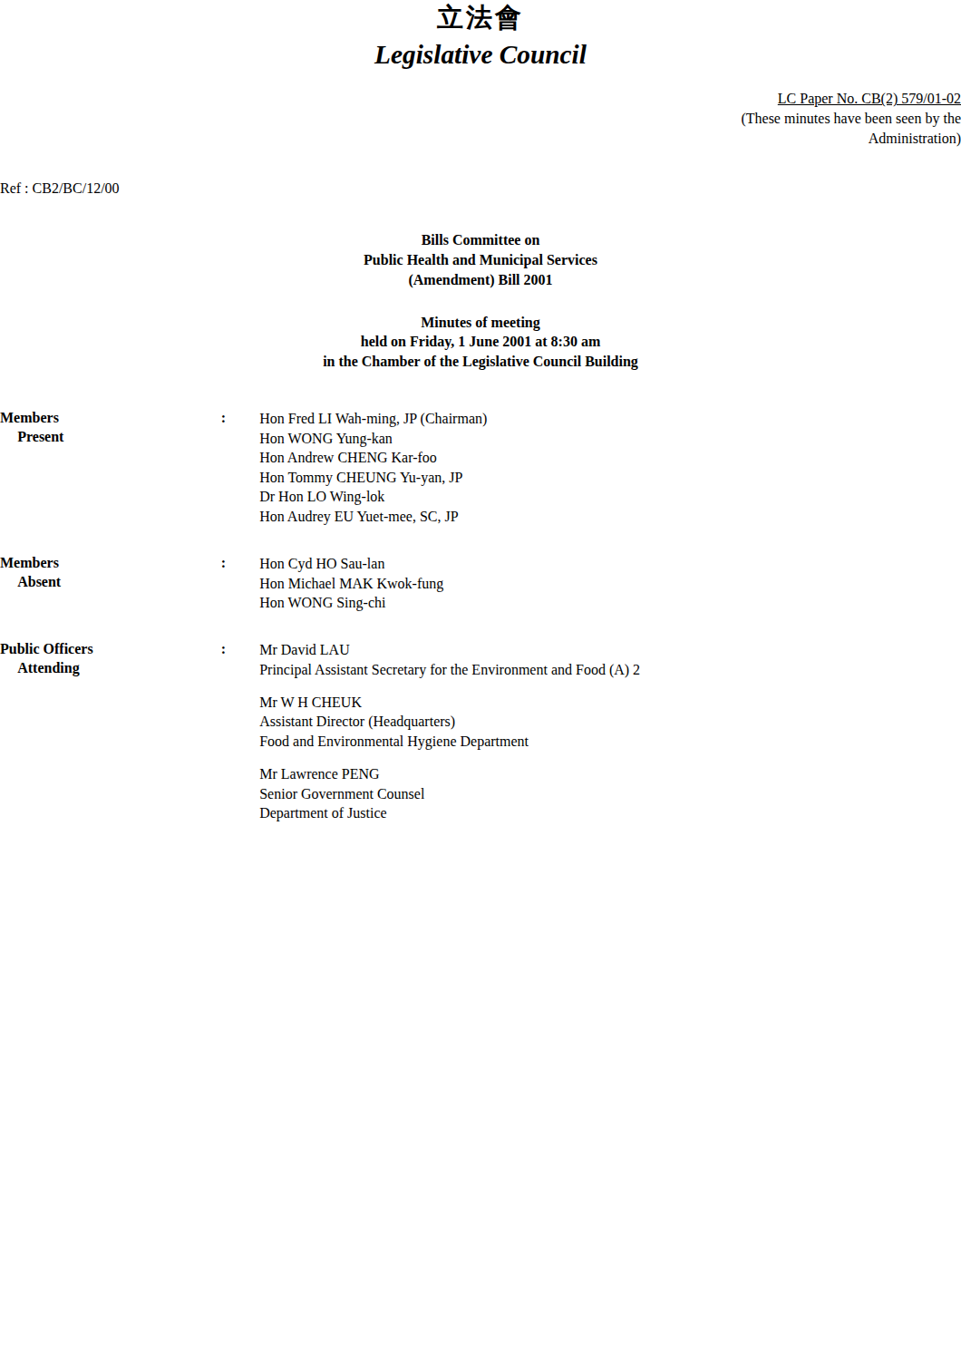立法會
Legislative Council
LC Paper No. CB(2) 579/01-02
(These minutes have been seen by the
Administration)
Ref : CB2/BC/12/00
Bills Committee on
Public Health and Municipal Services
(Amendment) Bill 2001
Minutes of meeting
held on Friday, 1 June 2001 at 8:30 am
in the Chamber of the Legislative Council Building
| Members Present | : | Hon Fred LI Wah-ming, JP (Chairman) Hon WONG Yung-kan Hon Andrew CHENG Kar-foo Hon Tommy CHEUNG Yu-yan, JP Dr Hon LO Wing-lok Hon Audrey EU Yuet-mee, SC, JP |
| Members Absent | : | Hon Cyd HO Sau-lan Hon Michael MAK Kwok-fung Hon WONG Sing-chi |
| Public Officers Attending | : | Mr David LAU Principal Assistant Secretary for the Environment and Food (A) 2 Mr W H CHEUK Assistant Director (Headquarters) Food and Environmental Hygiene Department Mr Lawrence PENG Senior Government Counsel Department of Justice |